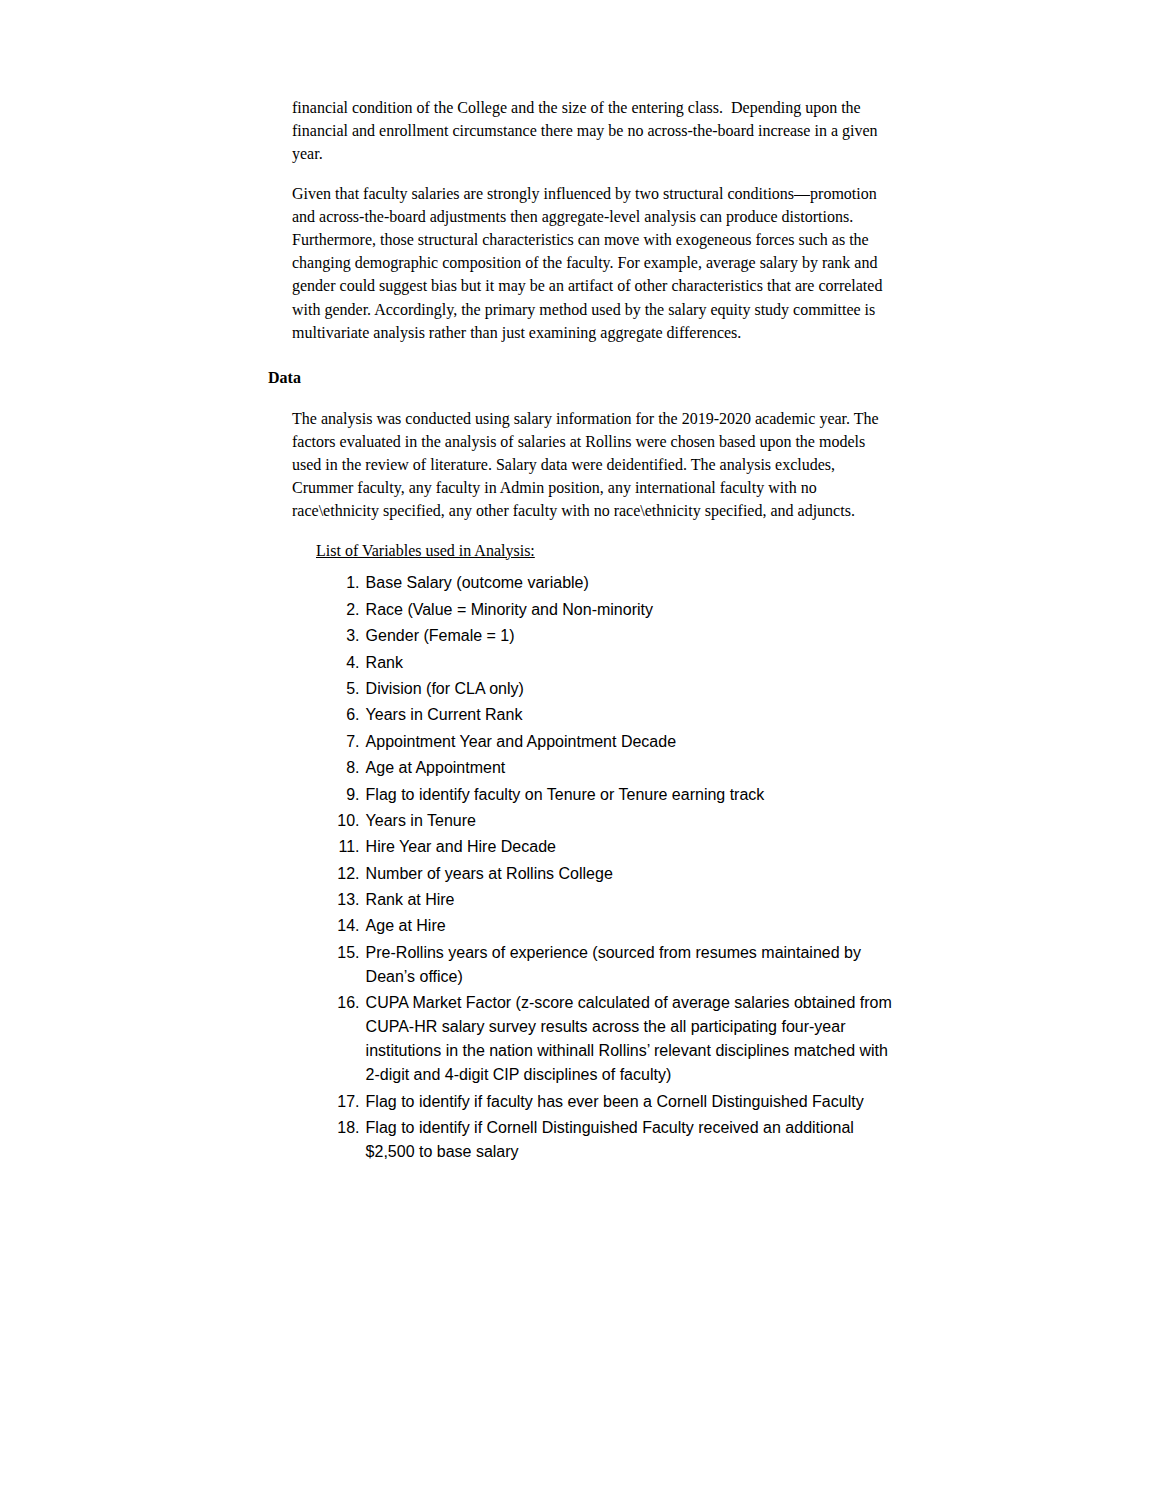financial condition of the College and the size of the entering class. Depending upon the financial and enrollment circumstance there may be no across-the-board increase in a given year.
Given that faculty salaries are strongly influenced by two structural conditions—promotion and across-the-board adjustments then aggregate-level analysis can produce distortions. Furthermore, those structural characteristics can move with exogeneous forces such as the changing demographic composition of the faculty. For example, average salary by rank and gender could suggest bias but it may be an artifact of other characteristics that are correlated with gender. Accordingly, the primary method used by the salary equity study committee is multivariate analysis rather than just examining aggregate differences.
Data
The analysis was conducted using salary information for the 2019-2020 academic year. The factors evaluated in the analysis of salaries at Rollins were chosen based upon the models used in the review of literature. Salary data were deidentified. The analysis excludes, Crummer faculty, any faculty in Admin position, any international faculty with no race\ethnicity specified, any other faculty with no race\ethnicity specified, and adjuncts.
List of Variables used in Analysis:
Base Salary (outcome variable)
Race (Value = Minority and Non-minority
Gender (Female = 1)
Rank
Division (for CLA only)
Years in Current Rank
Appointment Year and Appointment Decade
Age at Appointment
Flag to identify faculty on Tenure or Tenure earning track
Years in Tenure
Hire Year and Hire Decade
Number of years at Rollins College
Rank at Hire
Age at Hire
Pre-Rollins years of experience (sourced from resumes maintained by Dean’s office)
CUPA Market Factor (z-score calculated of average salaries obtained from CUPA-HR salary survey results across the all participating four-year institutions in the nation withinall Rollins’ relevant disciplines matched with 2-digit and 4-digit CIP disciplines of faculty)
Flag to identify if faculty has ever been a Cornell Distinguished Faculty
Flag to identify if Cornell Distinguished Faculty received an additional $2,500 to base salary